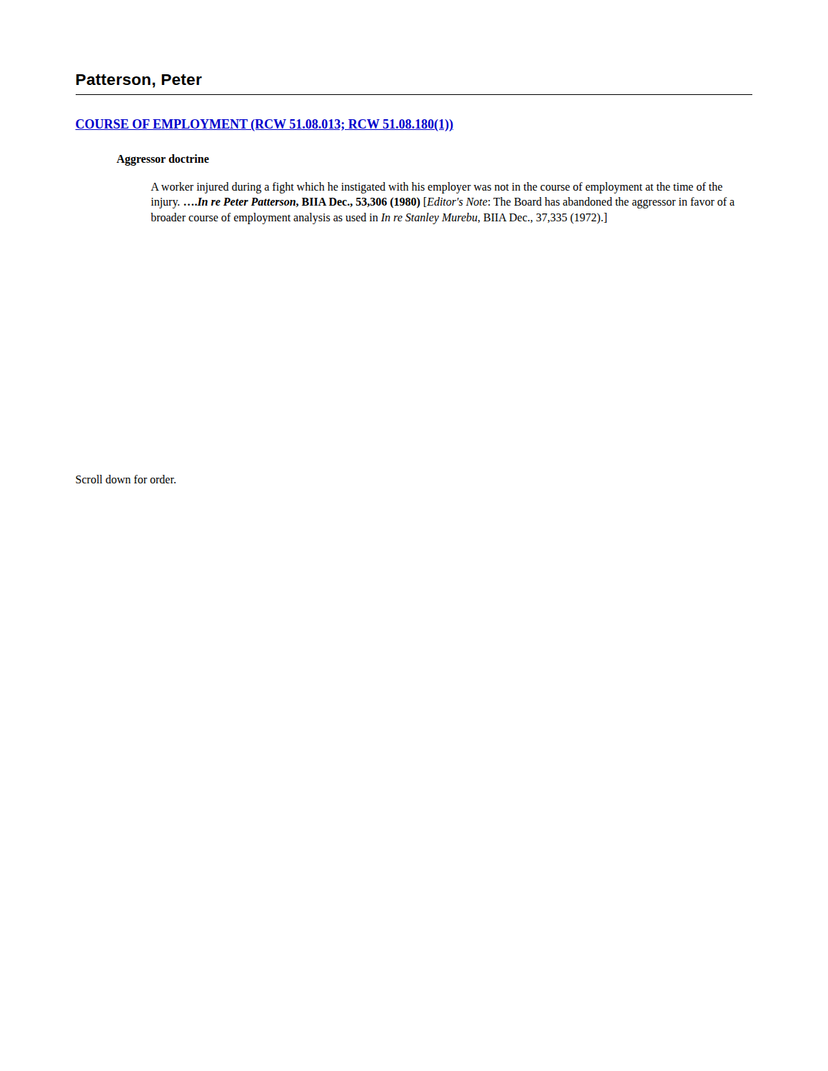Patterson, Peter
COURSE OF EMPLOYMENT (RCW 51.08.013; RCW 51.08.180(1))
Aggressor doctrine
A worker injured during a fight which he instigated with his employer was not in the course of employment at the time of the injury. ….In re Peter Patterson, BIIA Dec., 53,306 (1980) [Editor's Note: The Board has abandoned the aggressor in favor of a broader course of employment analysis as used in In re Stanley Murebu, BIIA Dec., 37,335 (1972).]
Scroll down for order.